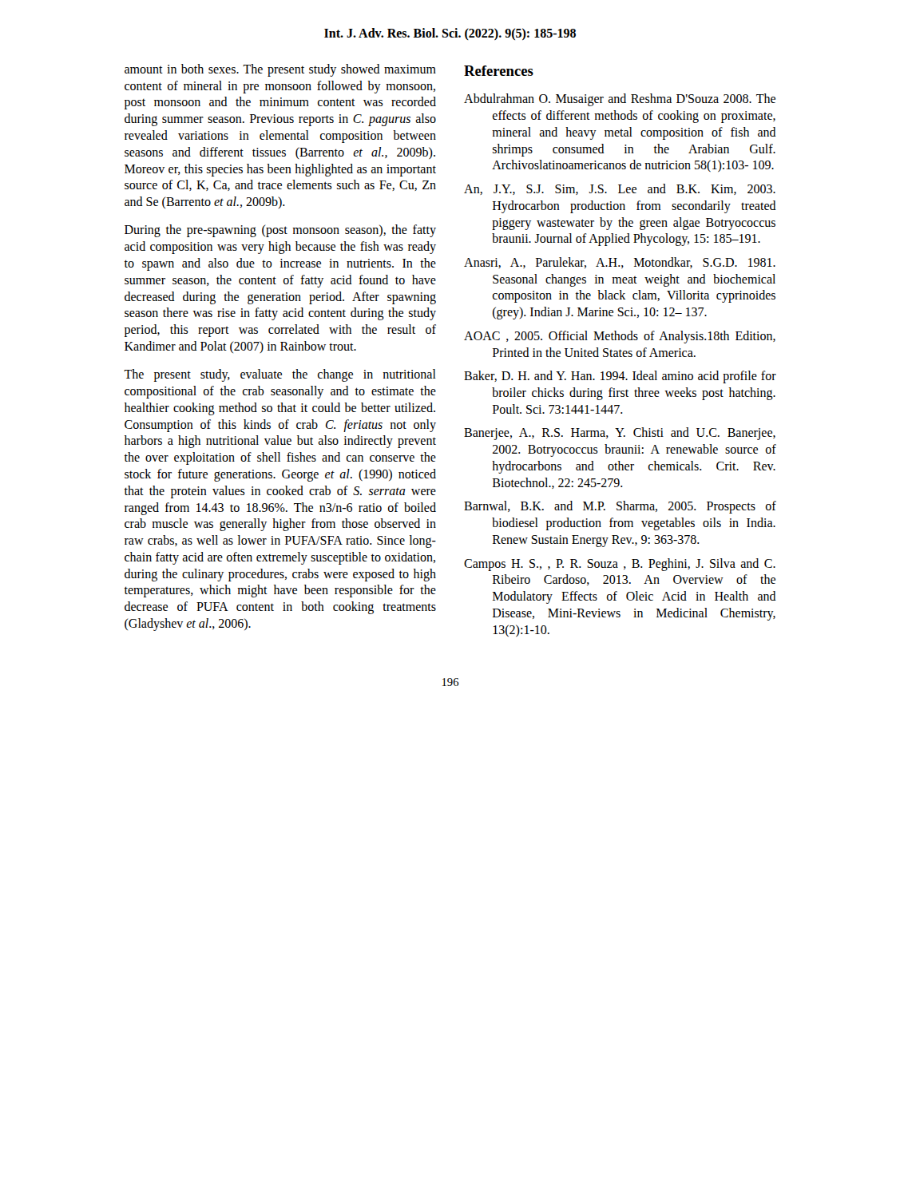Int. J. Adv. Res. Biol. Sci. (2022). 9(5): 185-198
amount in both sexes. The present study showed maximum content of mineral in pre monsoon followed by monsoon, post monsoon and the minimum content was recorded during summer season. Previous reports in C. pagurus also revealed variations in elemental composition between seasons and different tissues (Barrento et al., 2009b). Moreov er, this species has been highlighted as an important source of Cl, K, Ca, and trace elements such as Fe, Cu, Zn and Se (Barrento et al., 2009b).
During the pre-spawning (post monsoon season), the fatty acid composition was very high because the fish was ready to spawn and also due to increase in nutrients. In the summer season, the content of fatty acid found to have decreased during the generation period. After spawning season there was rise in fatty acid content during the study period, this report was correlated with the result of Kandimer and Polat (2007) in Rainbow trout.
The present study, evaluate the change in nutritional compositional of the crab seasonally and to estimate the healthier cooking method so that it could be better utilized. Consumption of this kinds of crab C. feriatus not only harbors a high nutritional value but also indirectly prevent the over exploitation of shell fishes and can conserve the stock for future generations. George et al. (1990) noticed that the protein values in cooked crab of S. serrata were ranged from 14.43 to 18.96%. The n3/n-6 ratio of boiled crab muscle was generally higher from those observed in raw crabs, as well as lower in PUFA/SFA ratio. Since long-chain fatty acid are often extremely susceptible to oxidation, during the culinary procedures, crabs were exposed to high temperatures, which might have been responsible for the decrease of PUFA content in both cooking treatments (Gladyshev et al., 2006).
References
Abdulrahman O. Musaiger and Reshma D'Souza 2008. The effects of different methods of cooking on proximate, mineral and heavy metal composition of fish and shrimps consumed in the Arabian Gulf. Archivoslatinoamericanos de nutricion 58(1):103- 109.
An, J.Y., S.J. Sim, J.S. Lee and B.K. Kim, 2003. Hydrocarbon production from secondarily treated piggery wastewater by the green algae Botryococcus braunii. Journal of Applied Phycology, 15: 185–191.
Anasri, A., Parulekar, A.H., Motondkar, S.G.D. 1981. Seasonal changes in meat weight and biochemical compositon in the black clam, Villorita cyprinoides (grey). Indian J. Marine Sci., 10: 12– 137.
AOAC , 2005. Official Methods of Analysis.18th Edition, Printed in the United States of America.
Baker, D. H. and Y. Han. 1994. Ideal amino acid profile for broiler chicks during first three weeks post hatching. Poult. Sci. 73:1441-1447.
Banerjee, A., R.S. Harma, Y. Chisti and U.C. Banerjee, 2002. Botryococcus braunii: A renewable source of hydrocarbons and other chemicals. Crit. Rev. Biotechnol., 22: 245-279.
Barnwal, B.K. and M.P. Sharma, 2005. Prospects of biodiesel production from vegetables oils in India. Renew Sustain Energy Rev., 9: 363-378.
Campos H. S., , P. R. Souza , B. Peghini, J. Silva and C. Ribeiro Cardoso, 2013. An Overview of the Modulatory Effects of Oleic Acid in Health and Disease, Mini-Reviews in Medicinal Chemistry, 13(2):1-10.
196